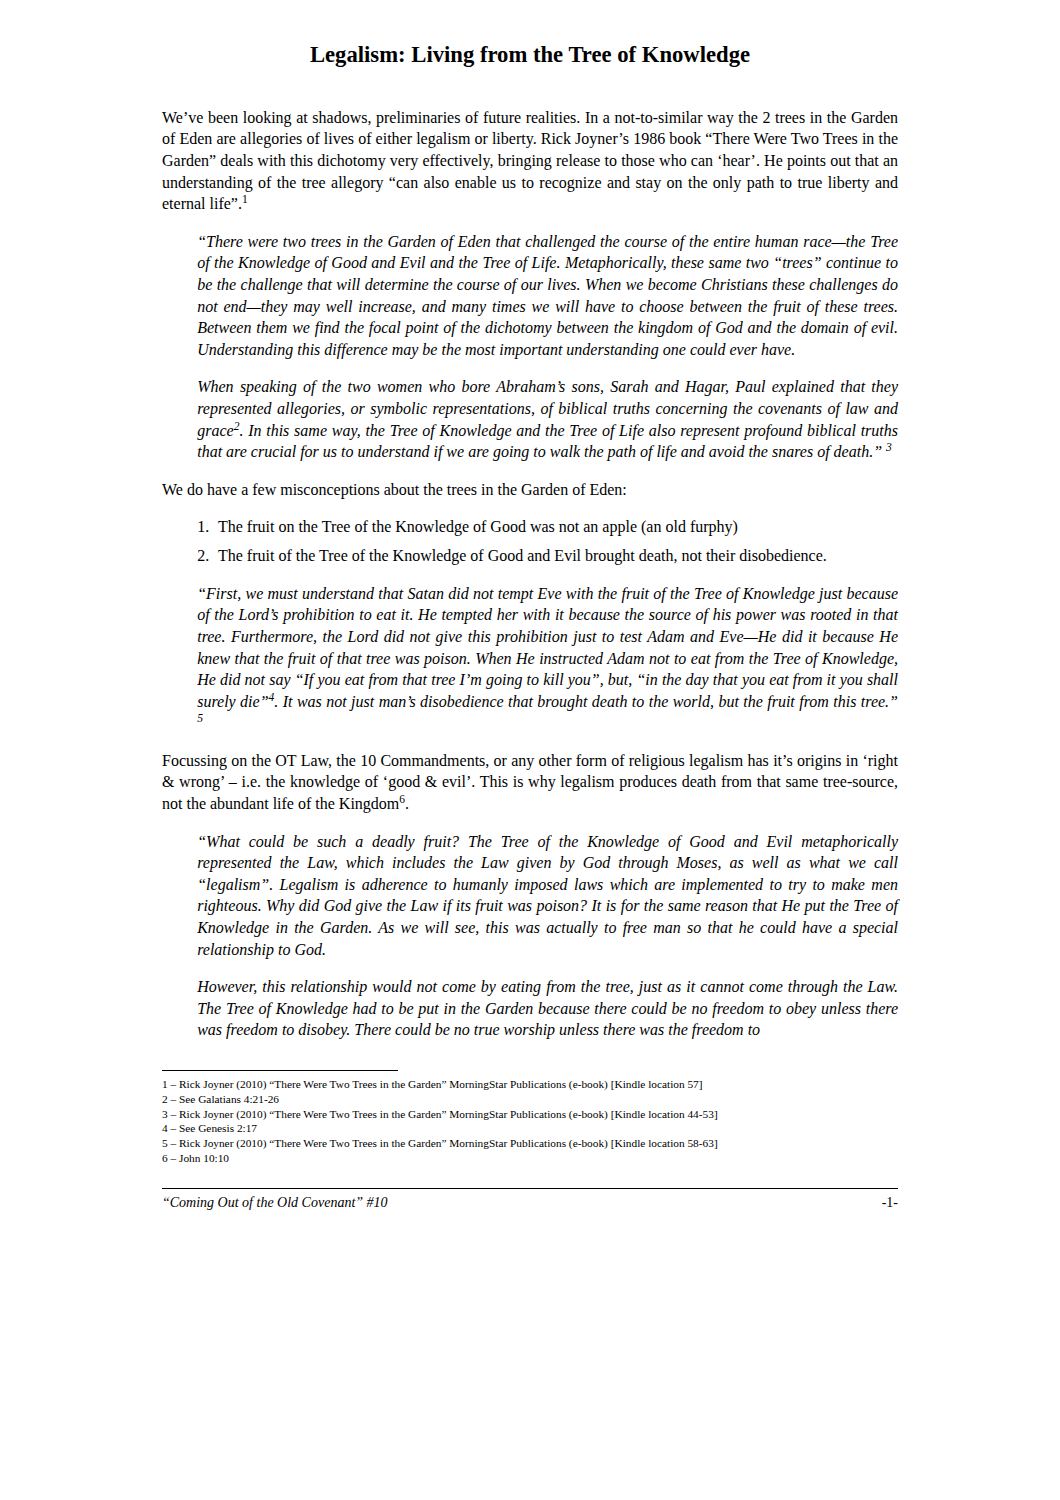Legalism: Living from the Tree of Knowledge
We’ve been looking at shadows, preliminaries of future realities. In a not-to-similar way the 2 trees in the Garden of Eden are allegories of lives of either legalism or liberty. Rick Joyner’s 1986 book “There Were Two Trees in the Garden” deals with this dichotomy very effectively, bringing release to those who can ‘hear’. He points out that an understanding of the tree allegory “can also enable us to recognize and stay on the only path to true liberty and eternal life”.1
“There were two trees in the Garden of Eden that challenged the course of the entire human race—the Tree of the Knowledge of Good and Evil and the Tree of Life. Metaphorically, these same two “trees” continue to be the challenge that will determine the course of our lives. When we become Christians these challenges do not end—they may well increase, and many times we will have to choose between the fruit of these trees. Between them we find the focal point of the dichotomy between the kingdom of God and the domain of evil. Understanding this difference may be the most important understanding one could ever have.
When speaking of the two women who bore Abraham’s sons, Sarah and Hagar, Paul explained that they represented allegories, or symbolic representations, of biblical truths concerning the covenants of law and grace2. In this same way, the Tree of Knowledge and the Tree of Life also represent profound biblical truths that are crucial for us to understand if we are going to walk the path of life and avoid the snares of death.” 3
We do have a few misconceptions about the trees in the Garden of Eden:
The fruit on the Tree of the Knowledge of Good was not an apple (an old furphy)
The fruit of the Tree of the Knowledge of Good and Evil brought death, not their disobedience.
“First, we must understand that Satan did not tempt Eve with the fruit of the Tree of Knowledge just because of the Lord’s prohibition to eat it. He tempted her with it because the source of his power was rooted in that tree. Furthermore, the Lord did not give this prohibition just to test Adam and Eve—He did it because He knew that the fruit of that tree was poison. When He instructed Adam not to eat from the Tree of Knowledge, He did not say “If you eat from that tree I’m going to kill you”, but, “in the day that you eat from it you shall surely die”4. It was not just man’s disobedience that brought death to the world, but the fruit from this tree.” 5
Focussing on the OT Law, the 10 Commandments, or any other form of religious legalism has it’s origins in ‘right & wrong’ – i.e. the knowledge of ‘good & evil’. This is why legalism produces death from that same tree-source, not the abundant life of the Kingdom6.
“What could be such a deadly fruit? The Tree of the Knowledge of Good and Evil metaphorically represented the Law, which includes the Law given by God through Moses, as well as what we call “legalism”. Legalism is adherence to humanly imposed laws which are implemented to try to make men righteous. Why did God give the Law if its fruit was poison? It is for the same reason that He put the Tree of Knowledge in the Garden. As we will see, this was actually to free man so that he could have a special relationship to God.
However, this relationship would not come by eating from the tree, just as it cannot come through the Law. The Tree of Knowledge had to be put in the Garden because there could be no freedom to obey unless there was freedom to disobey. There could be no true worship unless there was the freedom to
1 – Rick Joyner (2010) “There Were Two Trees in the Garden” MorningStar Publications (e-book) [Kindle location 57]
2 – See Galatians 4:21-26
3 – Rick Joyner (2010) “There Were Two Trees in the Garden” MorningStar Publications (e-book) [Kindle location 44-53]
4 – See Genesis 2:17
5 – Rick Joyner (2010) “There Were Two Trees in the Garden” MorningStar Publications (e-book) [Kindle location 58-63]
6 – John 10:10
“Coming Out of the Old Covenant” #10 -1-